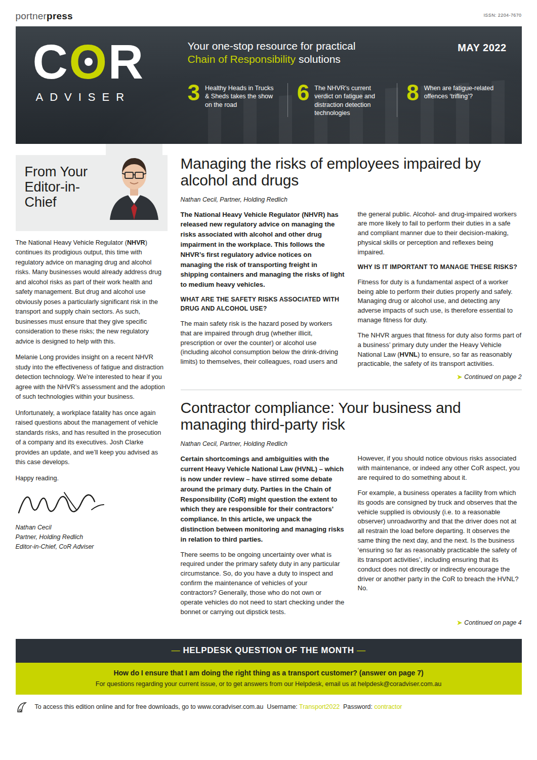portnerpress
ISSN: 2204-7670
COR
ADVISER
Your one-stop resource for practical
Chain of Responsibility solutions
MAY 2022
3
Healthy Heads in Trucks & Sheds takes the show on the road
6
The NHVR’s current verdict on fatigue and distraction detection technologies
8
When are fatigue-related offences ‘trifling’?
From Your
Editor-in-Chief
The National Heavy Vehicle Regulator (NHVR) continues its prodigious output, this time with regulatory advice on managing drug and alcohol risks. Many businesses would already address drug and alcohol risks as part of their work health and safety management. But drug and alcohol use obviously poses a particularly significant risk in the transport and supply chain sectors. As such, businesses must ensure that they give specific consideration to these risks; the new regulatory advice is designed to help with this.
Melanie Long provides insight on a recent NHVR study into the effectiveness of fatigue and distraction detection technology. We’re interested to hear if you agree with the NHVR’s assessment and the adoption of such technologies within your business.
Unfortunately, a workplace fatality has once again raised questions about the management of vehicle standards risks, and has resulted in the prosecution of a company and its executives. Josh Clarke provides an update, and we’ll keep you advised as this case develops.
Happy reading.
Nathan Cecil
Partner, Holding Redlich
Editor-in-Chief, CoR Adviser
Managing the risks of employees impaired by alcohol and drugs
Nathan Cecil, Partner, Holding Redlich
The National Heavy Vehicle Regulator (NHVR) has released new regulatory advice on managing the risks associated with alcohol and other drug impairment in the workplace. This follows the NHVR’s first regulatory advice notices on managing the risk of transporting freight in shipping containers and managing the risks of light to medium heavy vehicles.
WHAT ARE THE SAFETY RISKS ASSOCIATED WITH DRUG AND ALCOHOL USE?
The main safety risk is the hazard posed by workers that are impaired through drug (whether illicit, prescription or over the counter) or alcohol use (including alcohol consumption below the drink-driving limits) to themselves, their colleagues, road users and the general public. Alcohol- and drug-impaired workers are more likely to fail to perform their duties in a safe and compliant manner due to their decision-making, physical skills or perception and reflexes being impaired.
WHY IS IT IMPORTANT TO MANAGE THESE RISKS?
Fitness for duty is a fundamental aspect of a worker being able to perform their duties properly and safely. Managing drug or alcohol use, and detecting any adverse impacts of such use, is therefore essential to manage fitness for duty.
The NHVR argues that fitness for duty also forms part of a business’ primary duty under the Heavy Vehicle National Law (HVNL) to ensure, so far as reasonably practicable, the safety of its transport activities.
➤Continued on page 2
Contractor compliance: Your business and managing third-party risk
Nathan Cecil, Partner, Holding Redlich
Certain shortcomings and ambiguities with the current Heavy Vehicle National Law (HVNL) – which is now under review – have stirred some debate around the primary duty. Parties in the Chain of Responsibility (CoR) might question the extent to which they are responsible for their contractors’ compliance. In this article, we unpack the distinction between monitoring and managing risks in relation to third parties.
There seems to be ongoing uncertainty over what is required under the primary safety duty in any particular circumstance. So, do you have a duty to inspect and confirm the maintenance of vehicles of your contractors? Generally, those who do not own or operate vehicles do not need to start checking under the bonnet or carrying out dipstick tests.
However, if you should notice obvious risks associated with maintenance, or indeed any other CoR aspect, you are required to do something about it.
For example, a business operates a facility from which its goods are consigned by truck and observes that the vehicle supplied is obviously (i.e. to a reasonable observer) unroadworthy and that the driver does not at all restrain the load before departing. It observes the same thing the next day, and the next. Is the business ‘ensuring so far as reasonably practicable the safety of its transport activities’, including ensuring that its conduct does not directly or indirectly encourage the driver or another party in the CoR to breach the HVNL? No.
➤Continued on page 4
— HELPDESK QUESTION OF THE MONTH —
How do I ensure that I am doing the right thing as a transport customer? (answer on page 7)
For questions regarding your current issue, or to get answers from our Helpdesk, email us at helpdesk@coradviser.com.au
To access this edition online and for free downloads, go to www.coradviser.com.au Username: Transport2022 Password: contractor